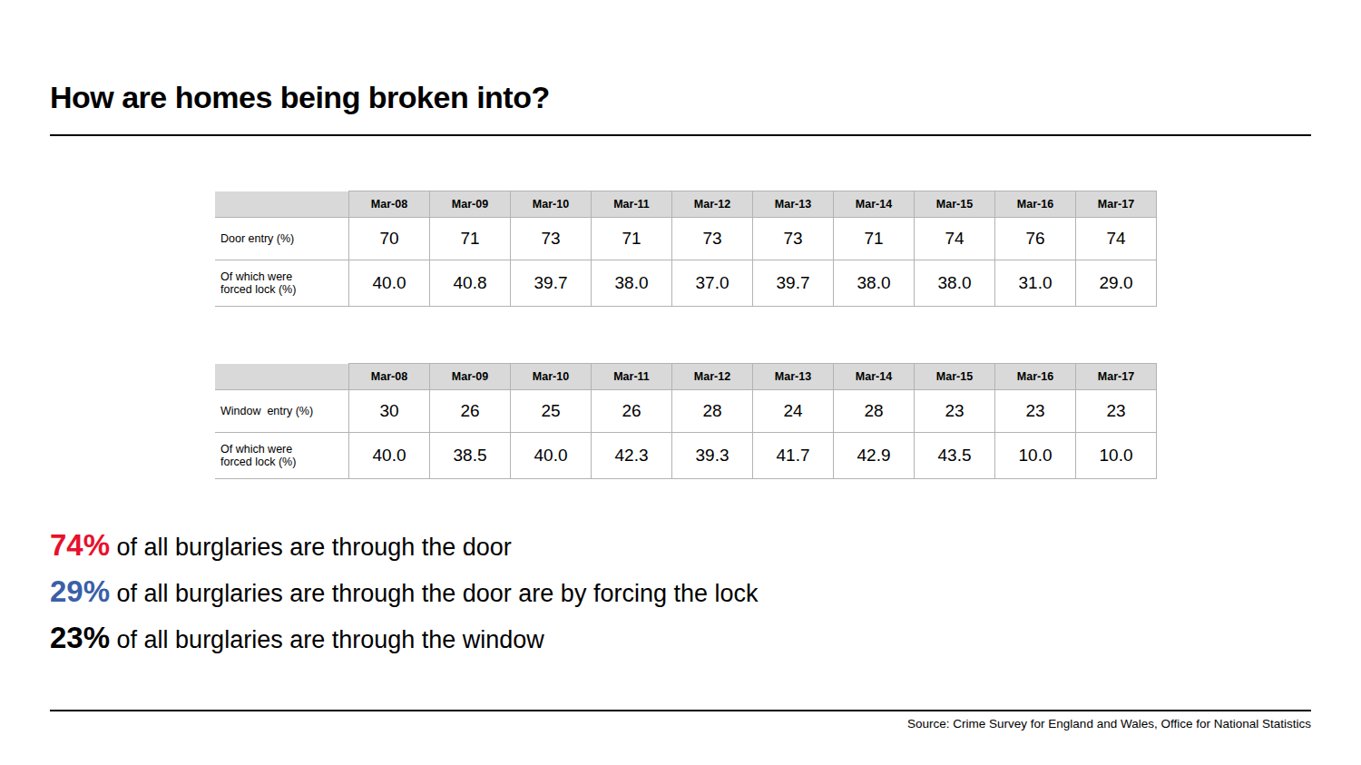How are homes being broken into?
| | Mar-08 | Mar-09 | Mar-10 | Mar-11 | Mar-12 | Mar-13 | Mar-14 | Mar-15 | Mar-16 | Mar-17 |
| --- | --- | --- | --- | --- | --- | --- | --- | --- | --- | --- |
| Door entry (%) | 70 | 71 | 73 | 71 | 73 | 73 | 71 | 74 | 76 | 74 |
| Of which were forced lock (%) | 40.0 | 40.8 | 39.7 | 38.0 | 37.0 | 39.7 | 38.0 | 38.0 | 31.0 | 29.0 |
| | Mar-08 | Mar-09 | Mar-10 | Mar-11 | Mar-12 | Mar-13 | Mar-14 | Mar-15 | Mar-16 | Mar-17 |
| --- | --- | --- | --- | --- | --- | --- | --- | --- | --- | --- |
| Window entry (%) | 30 | 26 | 25 | 26 | 28 | 24 | 28 | 23 | 23 | 23 |
| Of which were forced lock (%) | 40.0 | 38.5 | 40.0 | 42.3 | 39.3 | 41.7 | 42.9 | 43.5 | 10.0 | 10.0 |
74% of all burglaries are through the door
29% of all burglaries are through the door are by forcing the lock
23% of all burglaries are through the window
Source: Crime Survey for England and Wales, Office for National Statistics